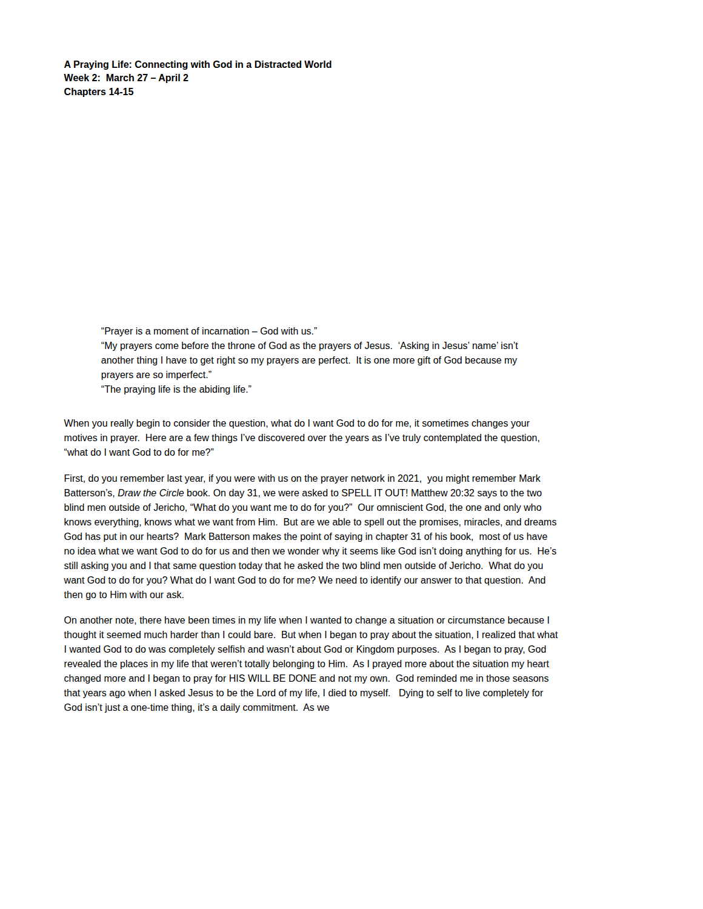A Praying Life: Connecting with God in a Distracted World Week 2: March 27 – April 2 Chapters 14-15
“Prayer is a moment of incarnation – God with us.”
“My prayers come before the throne of God as the prayers of Jesus. ‘Asking in Jesus’ name’ isn’t another thing I have to get right so my prayers are perfect. It is one more gift of God because my prayers are so imperfect.”
“The praying life is the abiding life.”
When you really begin to consider the question, what do I want God to do for me, it sometimes changes your motives in prayer. Here are a few things I’ve discovered over the years as I’ve truly contemplated the question, “what do I want God to do for me?”
First, do you remember last year, if you were with us on the prayer network in 2021, you might remember Mark Batterson’s, Draw the Circle book. On day 31, we were asked to SPELL IT OUT! Matthew 20:32 says to the two blind men outside of Jericho, “What do you want me to do for you?” Our omniscient God, the one and only who knows everything, knows what we want from Him. But are we able to spell out the promises, miracles, and dreams God has put in our hearts? Mark Batterson makes the point of saying in chapter 31 of his book, most of us have no idea what we want God to do for us and then we wonder why it seems like God isn’t doing anything for us. He’s still asking you and I that same question today that he asked the two blind men outside of Jericho. What do you want God to do for you? What do I want God to do for me? We need to identify our answer to that question. And then go to Him with our ask.
On another note, there have been times in my life when I wanted to change a situation or circumstance because I thought it seemed much harder than I could bare. But when I began to pray about the situation, I realized that what I wanted God to do was completely selfish and wasn’t about God or Kingdom purposes. As I began to pray, God revealed the places in my life that weren’t totally belonging to Him. As I prayed more about the situation my heart changed more and I began to pray for HIS WILL BE DONE and not my own. God reminded me in those seasons that years ago when I asked Jesus to be the Lord of my life, I died to myself. Dying to self to live completely for God isn’t just a one-time thing, it’s a daily commitment. As we